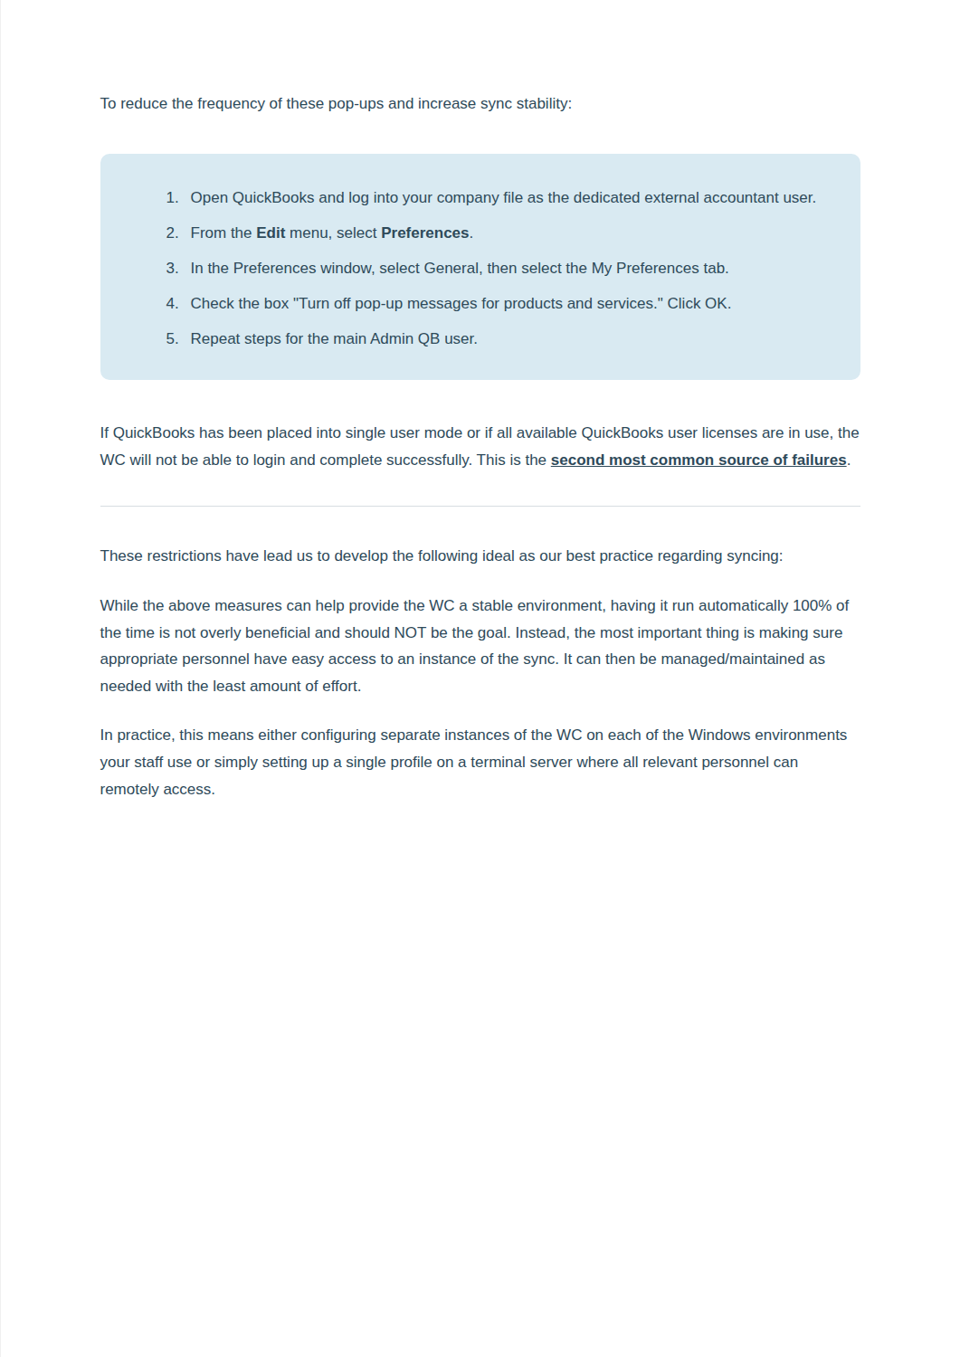To reduce the frequency of these pop-ups and increase sync stability:
Open QuickBooks and log into your company file as the dedicated external accountant user.
From the Edit menu, select Preferences.
In the Preferences window, select General, then select the My Preferences tab.
Check the box "Turn off pop-up messages for products and services." Click OK.
Repeat steps for the main Admin QB user.
If QuickBooks has been placed into single user mode or if all available QuickBooks user licenses are in use, the WC will not be able to login and complete successfully. This is the second most common source of failures.
These restrictions have lead us to develop the following ideal as our best practice regarding syncing:
While the above measures can help provide the WC a stable environment, having it run automatically 100% of the time is not overly beneficial and should NOT be the goal. Instead, the most important thing is making sure appropriate personnel have easy access to an instance of the sync. It can then be managed/maintained as needed with the least amount of effort.
In practice, this means either configuring separate instances of the WC on each of the Windows environments your staff use or simply setting up a single profile on a terminal server where all relevant personnel can remotely access.